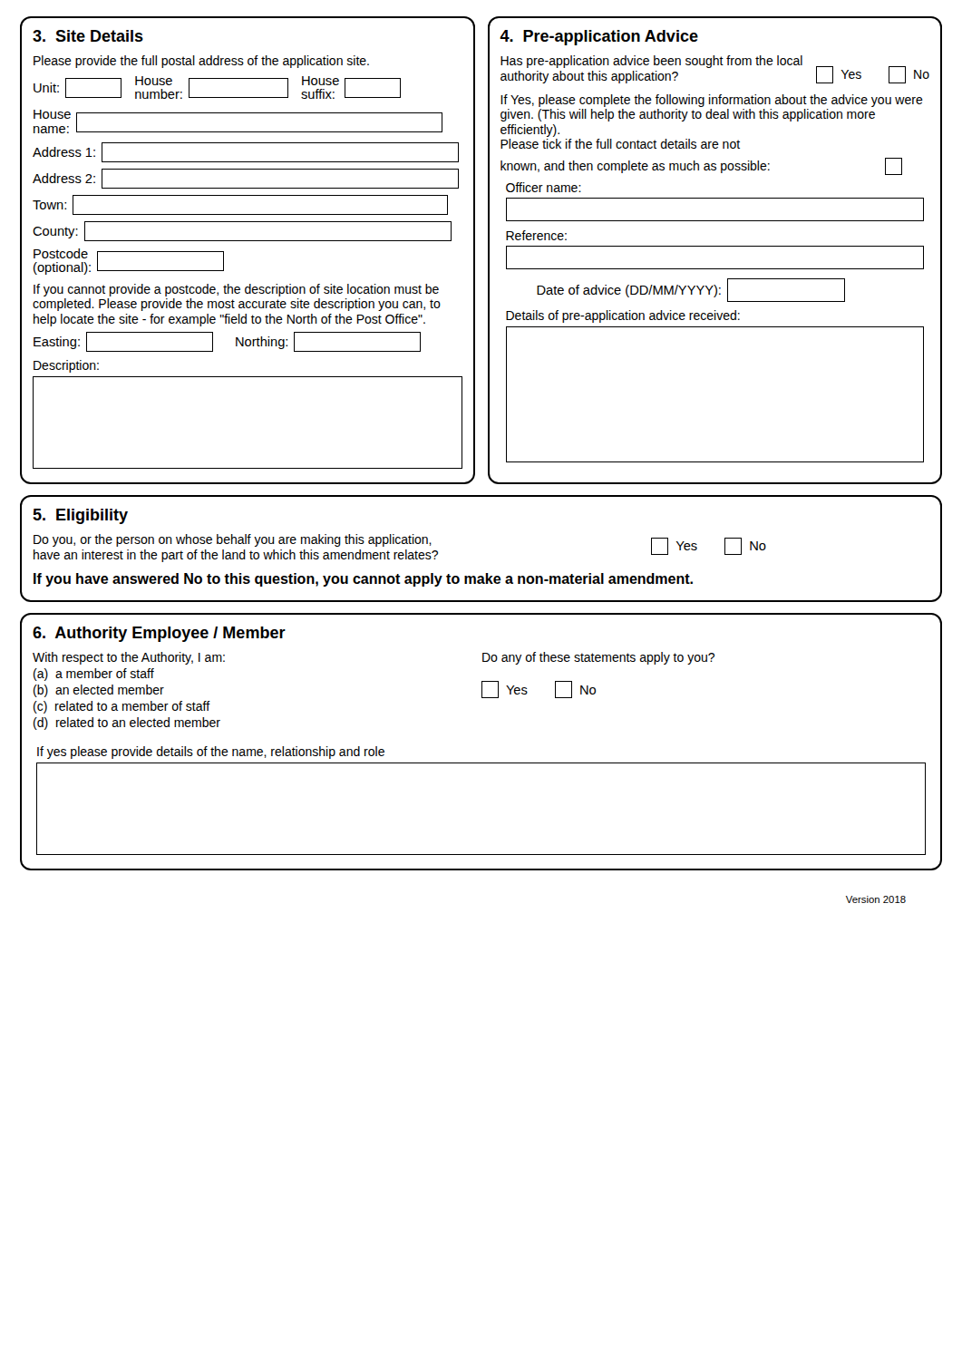3. Site Details
Please provide the full postal address of the application site.
Unit: House
number: House
suffix:
House
name:
Address 1:
Address 2:
Town:
County:
Postcode
(optional):
If you cannot provide a postcode, the description of site location must be completed. Please provide the most accurate site description you can, to help locate the site - for example "field to the North of the Post Office".
Easting: Northing:
Description:
4. Pre-application Advice
Has pre-application advice been sought from the local
authority about this application? Yes No
If Yes, please complete the following information about the advice you were given. (This will help the authority to deal with this application more efficiently).
Please tick if the full contact details are not
known, and then complete as much as possible:
Officer name:
Reference:
Date of advice (DD/MM/YYYY):
Details of pre-application advice received:
5. Eligibility
Do you, or the person on whose behalf you are making this application,
have an interest in the part of the land to which this amendment relates?
Yes No
If you have answered No to this question, you cannot apply to make a non-material amendment.
6. Authority Employee / Member
With respect to the Authority, I am:
(a) a member of staff
(b) an elected member
(c) related to a member of staff
(d) related to an elected member
Do any of these statements apply to you?
Yes No
If yes please provide details of the name, relationship and role
Version 2018